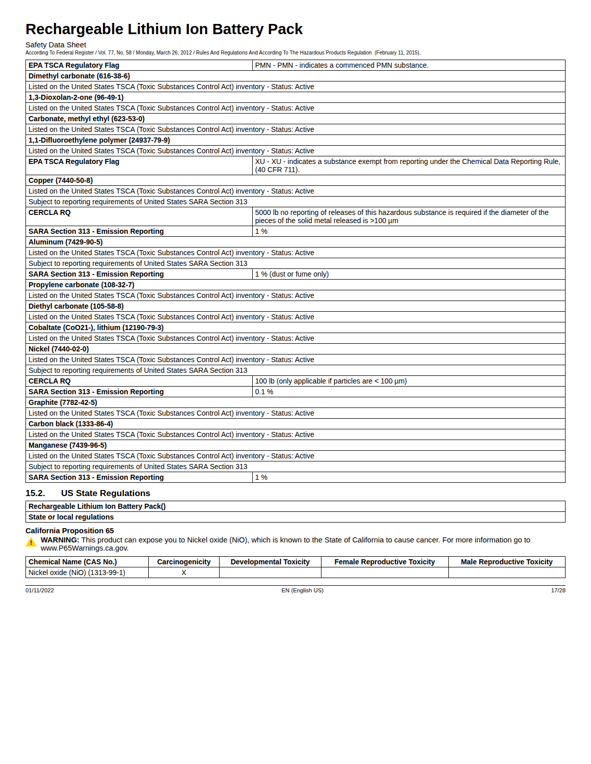Rechargeable Lithium Ion Battery Pack
Safety Data Sheet
According To Federal Register / Vol. 77, No. 58 / Monday, March 26, 2012 / Rules And Regulations And According To The Hazardous Products Regulation (February 11, 2015).
| EPA TSCA Regulatory Flag | PMN - PMN - indicates a commenced PMN substance. |
| Dimethyl carbonate (616-38-6) |
| Listed on the United States TSCA (Toxic Substances Control Act) inventory - Status: Active |
| 1,3-Dioxolan-2-one (96-49-1) |
| Listed on the United States TSCA (Toxic Substances Control Act) inventory - Status: Active |
| Carbonate, methyl ethyl (623-53-0) |
| Listed on the United States TSCA (Toxic Substances Control Act) inventory - Status: Active |
| 1,1-Difluoroethylene polymer (24937-79-9) |
| Listed on the United States TSCA (Toxic Substances Control Act) inventory - Status: Active |
| EPA TSCA Regulatory Flag | XU - XU - indicates a substance exempt from reporting under the Chemical Data Reporting Rule, (40 CFR 711). |
| Copper (7440-50-8) |
| Listed on the United States TSCA (Toxic Substances Control Act) inventory - Status: Active |
| Subject to reporting requirements of United States SARA Section 313 |
| CERCLA RQ | 5000 lb no reporting of releases of this hazardous substance is required if the diameter of the pieces of the solid metal released is >100 µm |
| SARA Section 313 - Emission Reporting | 1 % |
| Aluminum (7429-90-5) |
| Listed on the United States TSCA (Toxic Substances Control Act) inventory - Status: Active |
| Subject to reporting requirements of United States SARA Section 313 |
| SARA Section 313 - Emission Reporting | 1 % (dust or fume only) |
| Propylene carbonate (108-32-7) |
| Listed on the United States TSCA (Toxic Substances Control Act) inventory - Status: Active |
| Diethyl carbonate (105-58-8) |
| Listed on the United States TSCA (Toxic Substances Control Act) inventory - Status: Active |
| Cobaltate (CoO21-), lithium (12190-79-3) |
| Listed on the United States TSCA (Toxic Substances Control Act) inventory - Status: Active |
| Nickel (7440-02-0) |
| Listed on the United States TSCA (Toxic Substances Control Act) inventory - Status: Active |
| Subject to reporting requirements of United States SARA Section 313 |
| CERCLA RQ | 100 lb (only applicable if particles are < 100 µm) |
| SARA Section 313 - Emission Reporting | 0.1 % |
| Graphite (7782-42-5) |
| Listed on the United States TSCA (Toxic Substances Control Act) inventory - Status: Active |
| Carbon black (1333-86-4) |
| Listed on the United States TSCA (Toxic Substances Control Act) inventory - Status: Active |
| Manganese (7439-96-5) |
| Listed on the United States TSCA (Toxic Substances Control Act) inventory - Status: Active |
| Subject to reporting requirements of United States SARA Section 313 |
| SARA Section 313 - Emission Reporting | 1 % |
15.2. US State Regulations
| Rechargeable Lithium Ion Battery Pack() |
| State or local regulations |
California Proposition 65
WARNING: This product can expose you to Nickel oxide (NiO), which is known to the State of California to cause cancer. For more information go to www.P65Warnings.ca.gov.
| Chemical Name (CAS No.) | Carcinogenicity | Developmental Toxicity | Female Reproductive Toxicity | Male Reproductive Toxicity |
| --- | --- | --- | --- | --- |
| Nickel oxide (NiO) (1313-99-1) | X | | | |
01/11/2022
EN (English US)
17/28